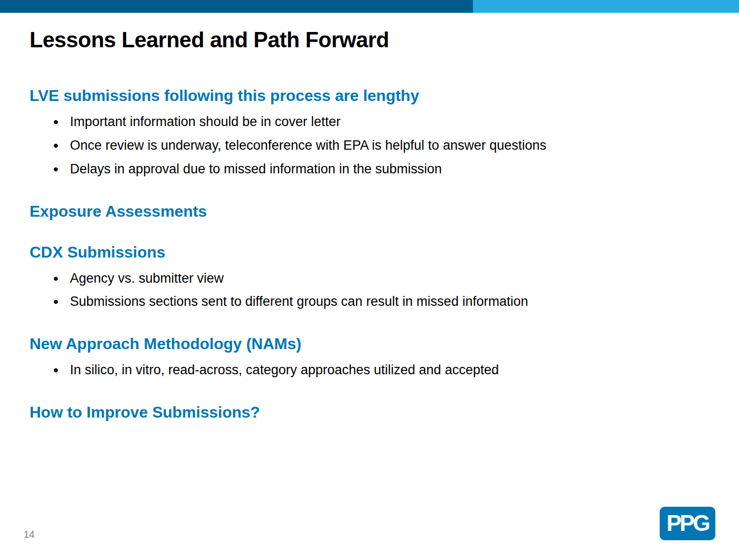Lessons Learned and Path Forward
LVE submissions following this process are lengthy
Important information should be in cover letter
Once review is underway, teleconference with EPA is helpful to answer questions
Delays in approval due to missed information in the submission
Exposure Assessments
CDX Submissions
Agency vs. submitter view
Submissions sections sent to different groups can result in missed information
New Approach Methodology (NAMs)
In silico, in vitro, read-across, category approaches utilized and accepted
How to Improve Submissions?
14 PPG